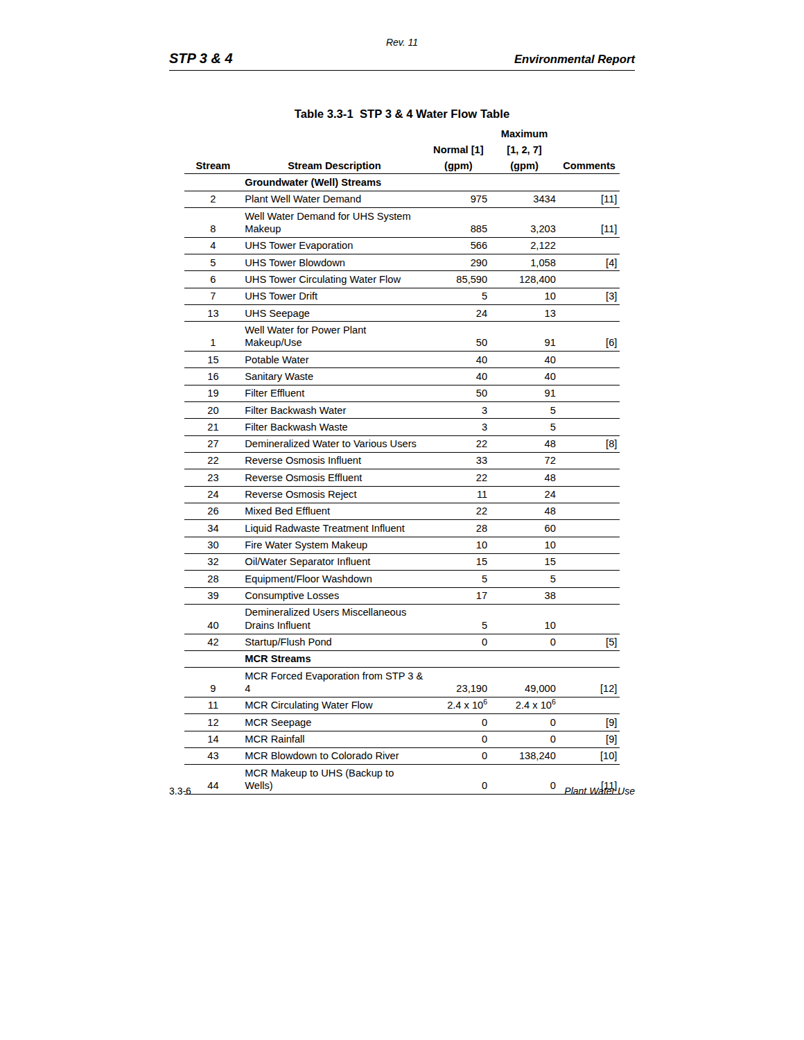Rev. 11
STP 3 & 4
Environmental Report
Table 3.3-1 STP 3 & 4 Water Flow Table
| | | | Maximum | |
| --- | --- | --- | --- | --- |
| | | Normal [1] | [1, 2, 7] | |
| Stream | Stream Description | (gpm) | (gpm) | Comments |
| | Groundwater (Well) Streams | | | |
| 2 | Plant Well Water Demand | 975 | 3434 | [11] |
| 8 | Well Water Demand for UHS System Makeup | 885 | 3,203 | [11] |
| 4 | UHS Tower Evaporation | 566 | 2,122 | |
| 5 | UHS Tower Blowdown | 290 | 1,058 | [4] |
| 6 | UHS Tower Circulating Water Flow | 85,590 | 128,400 | |
| 7 | UHS Tower Drift | 5 | 10 | [3] |
| 13 | UHS Seepage | 24 | 13 | |
| 1 | Well Water for Power Plant Makeup/Use | 50 | 91 | [6] |
| 15 | Potable Water | 40 | 40 | |
| 16 | Sanitary Waste | 40 | 40 | |
| 19 | Filter Effluent | 50 | 91 | |
| 20 | Filter Backwash Water | 3 | 5 | |
| 21 | Filter Backwash Waste | 3 | 5 | |
| 27 | Demineralized Water to Various Users | 22 | 48 | [8] |
| 22 | Reverse Osmosis Influent | 33 | 72 | |
| 23 | Reverse Osmosis Effluent | 22 | 48 | |
| 24 | Reverse Osmosis Reject | 11 | 24 | |
| 26 | Mixed Bed Effluent | 22 | 48 | |
| 34 | Liquid Radwaste Treatment Influent | 28 | 60 | |
| 30 | Fire Water System Makeup | 10 | 10 | |
| 32 | Oil/Water Separator Influent | 15 | 15 | |
| 28 | Equipment/Floor Washdown | 5 | 5 | |
| 39 | Consumptive Losses | 17 | 38 | |
| 40 | Demineralized Users Miscellaneous Drains Influent | 5 | 10 | |
| 42 | Startup/Flush Pond | 0 | 0 | [5] |
| | MCR Streams | | | |
| 9 | MCR Forced Evaporation from STP 3 & 4 | 23,190 | 49,000 | [12] |
| 11 | MCR Circulating Water Flow | 2.4 x 10 6 | 2.4 x 10 6 | |
| 12 | MCR Seepage | 0 | 0 | [9] |
| 14 | MCR Rainfall | 0 | 0 | [9] |
| 43 | MCR Blowdown to Colorado River | 0 | 138,240 | [10] |
| 44 | MCR Makeup to UHS (Backup to Wells) | 0 | 0 | [11] |
3.3-6
Plant Water Use